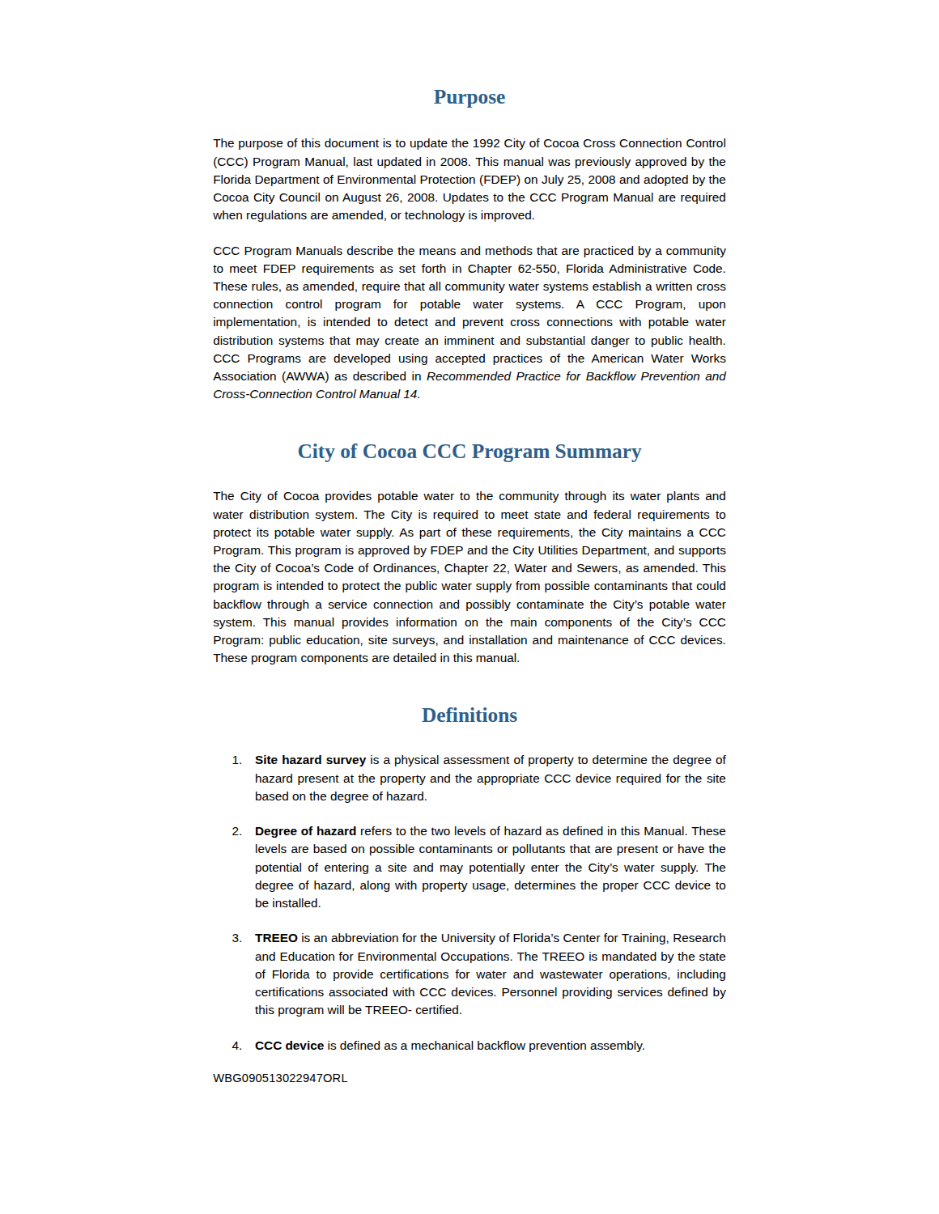Purpose
The purpose of this document is to update the 1992 City of Cocoa Cross Connection Control (CCC) Program Manual, last updated in 2008. This manual was previously approved by the Florida Department of Environmental Protection (FDEP) on July 25, 2008 and adopted by the Cocoa City Council on August 26, 2008. Updates to the CCC Program Manual are required when regulations are amended, or technology is improved.
CCC Program Manuals describe the means and methods that are practiced by a community to meet FDEP requirements as set forth in Chapter 62-550, Florida Administrative Code. These rules, as amended, require that all community water systems establish a written cross connection control program for potable water systems. A CCC Program, upon implementation, is intended to detect and prevent cross connections with potable water distribution systems that may create an imminent and substantial danger to public health. CCC Programs are developed using accepted practices of the American Water Works Association (AWWA) as described in Recommended Practice for Backflow Prevention and Cross-Connection Control Manual 14.
City of Cocoa CCC Program Summary
The City of Cocoa provides potable water to the community through its water plants and water distribution system. The City is required to meet state and federal requirements to protect its potable water supply. As part of these requirements, the City maintains a CCC Program. This program is approved by FDEP and the City Utilities Department, and supports the City of Cocoa’s Code of Ordinances, Chapter 22, Water and Sewers, as amended. This program is intended to protect the public water supply from possible contaminants that could backflow through a service connection and possibly contaminate the City’s potable water system. This manual provides information on the main components of the City’s CCC Program: public education, site surveys, and installation and maintenance of CCC devices. These program components are detailed in this manual.
Definitions
Site hazard survey is a physical assessment of property to determine the degree of hazard present at the property and the appropriate CCC device required for the site based on the degree of hazard.
Degree of hazard refers to the two levels of hazard as defined in this Manual. These levels are based on possible contaminants or pollutants that are present or have the potential of entering a site and may potentially enter the City’s water supply. The degree of hazard, along with property usage, determines the proper CCC device to be installed.
TREEO is an abbreviation for the University of Florida’s Center for Training, Research and Education for Environmental Occupations. The TREEO is mandated by the state of Florida to provide certifications for water and wastewater operations, including certifications associated with CCC devices. Personnel providing services defined by this program will be TREEO- certified.
CCC device is defined as a mechanical backflow prevention assembly.
WBG090513022947ORL